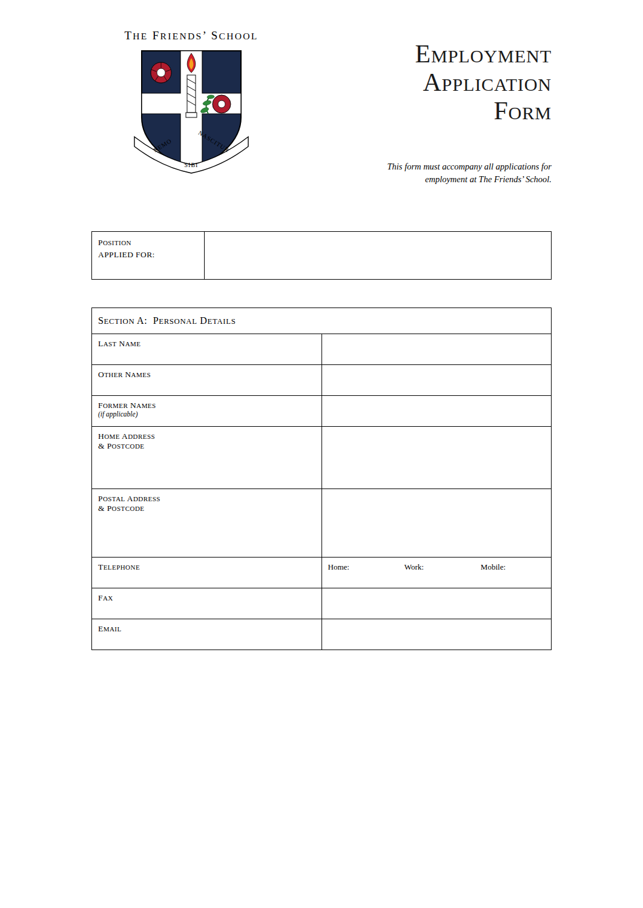THE FRIENDS’ SCHOOL
NEMO SIBI NASCITUR
EMPLOYMENT
APPLICATION
FORM
This form must accompany all applications for
employment at The Friends’ School.
| P OSITION APPLIED FOR : | |
| S ECTION A: P ERSONAL D ETAILS |
| L AST N AME | |
| O THER N AMES | |
| F ORMER N AMES (if applicable) | |
| H OME A DDRESS & P OSTCODE | |
| P OSTAL A DDRESS & P OSTCODE | |
| T ELEPHONE | Home: Work: Mobile: |
| F AX | |
| E MAIL | |